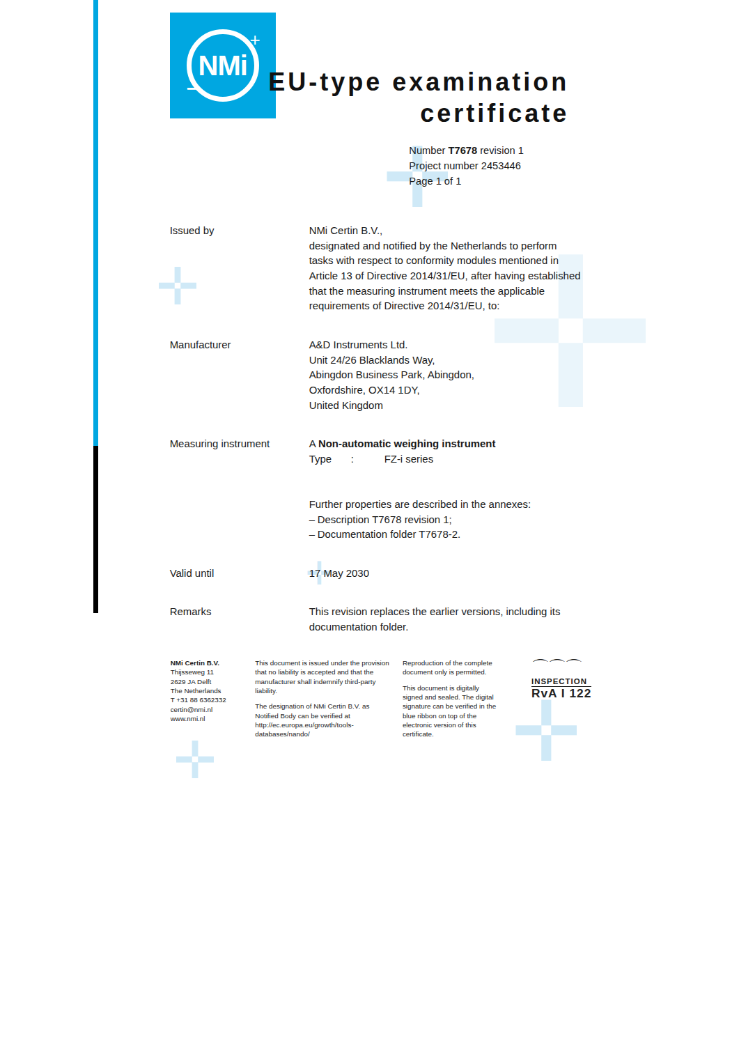✛
✛
✛
✛
✛
✛
✛
✛
✛
✛
✛
✛
NMi
+
−
EU-type examination
certificate
Number T7678 revision 1
Project number 2453446
Page 1 of 1
| Issued by | NMi Certin B.V., designated and notified by the Netherlands to perform tasks with respect to conformity modules mentioned in Article 13 of Directive 2014/31/EU, after having established that the measuring instrument meets the applicable requirements of Directive 2014/31/EU, to: |
| Manufacturer | A&D Instruments Ltd. Unit 24/26 Blacklands Way, Abingdon Business Park, Abingdon, Oxfordshire, OX14 1DY, United Kingdom |
| Measuring instrument | A Non-automatic weighing instrument Type : FZ-i series Further properties are described in the annexes: – Description T7678 revision 1; – Documentation folder T7678-2. |
| Valid until | 17 May 2030 |
| Remarks | This revision replaces the earlier versions, including its documentation folder. |
| Issuing Authority | NMi Certin B.V., Notified Body number 0122 3 August 2020 Certification Board |
| NMi Certin B.V. Thijsseweg 11 2629 JA Delft The Netherlands T +31 88 6362332 certin@nmi.nl www.nmi.nl | This document is issued under the provision that no liability is accepted and that the manufacturer shall indemnify third-party liability. The designation of NMi Certin B.V. as Notified Body can be verified at http://ec.europa.eu/growth/tools-databases/nando/ | Reproduction of the complete document only is permitted. This document is digitally signed and sealed. The digital signature can be verified in the blue ribbon on top of the electronic version of this certificate. | ⌒⌒⌒ INSPECTION RvA I 122 |